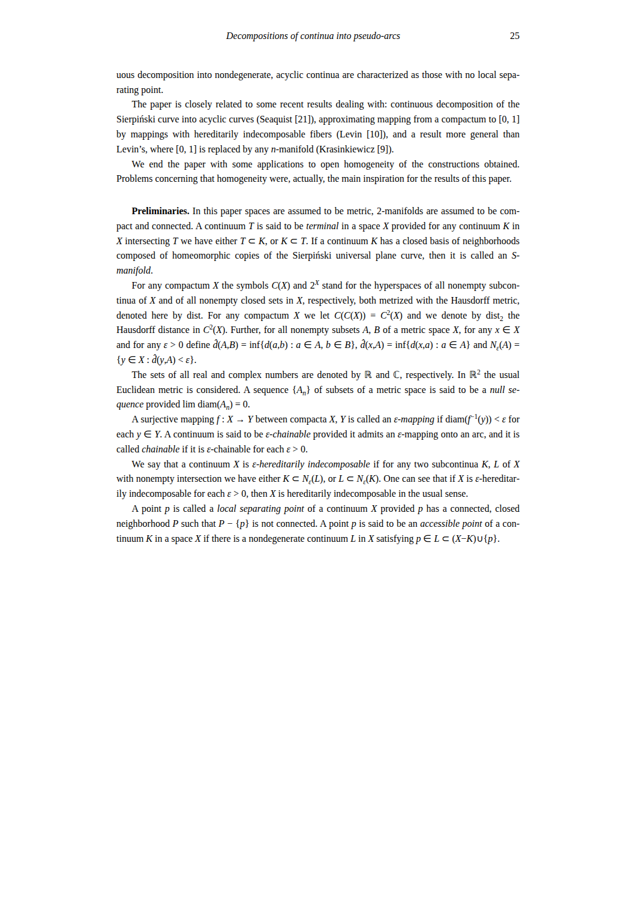Decompositions of continua into pseudo-arcs 25
uous decomposition into nondegenerate, acyclic continua are characterized as those with no local separating point.
The paper is closely related to some recent results dealing with: continuous decomposition of the Sierpiński curve into acyclic curves (Seaquist [21]), approximating mapping from a compactum to [0, 1] by mappings with hereditarily indecomposable fibers (Levin [10]), and a result more general than Levin’s, where [0, 1] is replaced by any n-manifold (Krasinkiewicz [9]).
We end the paper with some applications to open homogeneity of the constructions obtained. Problems concerning that homogeneity were, actually, the main inspiration for the results of this paper.
Preliminaries. In this paper spaces are assumed to be metric, 2-manifolds are assumed to be compact and connected. A continuum T is said to be terminal in a space X provided for any continuum K in X intersecting T we have either T ⊂ K, or K ⊂ T. If a continuum K has a closed basis of neighborhoods composed of homeomorphic copies of the Sierpiński universal plane curve, then it is called an S-manifold.
For any compactum X the symbols C(X) and 2X stand for the hyperspaces of all nonempty subcontinua of X and of all nonempty closed sets in X, respectively, both metrized with the Hausdorff metric, denoted here by dist. For any compactum X we let C(C(X)) = C2(X) and we denote by dist2 the Hausdorff distance in C2(X). Further, for all nonempty subsets A, B of a metric space X, for any x ∈ X and for any ε > 0 define d̂(A,B) = inf{d(a,b) : a ∈ A, b ∈ B}, d̂(x,A) = inf{d(x,a) : a ∈ A} and Nε(A) = {y ∈ X : d̂(y,A) < ε}.
The sets of all real and complex numbers are denoted by ℝ and ℂ, respectively. In ℝ2 the usual Euclidean metric is considered. A sequence {An} of subsets of a metric space is said to be a null sequence provided lim diam(An) = 0.
A surjective mapping f : X → Y between compacta X, Y is called an ε-mapping if diam(f−1(y)) < ε for each y ∈ Y. A continuum is said to be ε-chainable provided it admits an ε-mapping onto an arc, and it is called chainable if it is ε-chainable for each ε > 0.
We say that a continuum X is ε-hereditarily indecomposable if for any two subcontinua K, L of X with nonempty intersection we have either K ⊂ Nε(L), or L ⊂ Nε(K). One can see that if X is ε-hereditarily indecomposable for each ε > 0, then X is hereditarily indecomposable in the usual sense.
A point p is called a local separating point of a continuum X provided p has a connected, closed neighborhood P such that P − {p} is not connected. A point p is said to be an accessible point of a continuum K in a space X if there is a nondegenerate continuum L in X satisfying p ∈ L ⊂ (X−K)∪{p}.